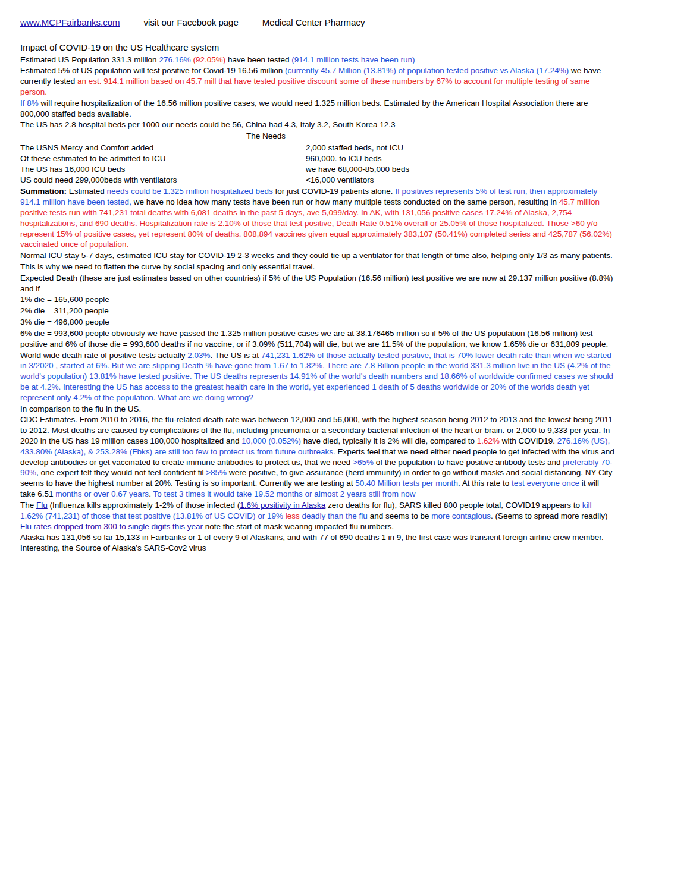www.MCPFairbanks.com visit our Facebook page Medical Center Pharmacy
Impact of COVID-19 on the US Healthcare system
Estimated US Population 331.3 million 276.16% (92.05%) have been tested (914.1 million tests have been run)
Estimated 5% of US population will test positive for Covid-19 16.56 million (currently 45.7 Million (13.81%) of population tested positive vs Alaska (17.24%) we have currently tested an est. 914.1 million based on 45.7 mill that have tested positive discount some of these numbers by 67% to account for multiple testing of same person.
If 8% will require hospitalization of the 16.56 million positive cases, we would need 1.325 million beds. Estimated by the American Hospital Association there are 800,000 staffed beds available.
The US has 2.8 hospital beds per 1000 our needs could be 56, China had 4.3, Italy 3.2, South Korea 12.3
The Needs
| The USNS Mercy and Comfort added | 2,000 staffed beds, not ICU |
| Of these estimated to be admitted to ICU | 960,000. to ICU beds |
| The US has 16,000 ICU beds | we have 68,000-85,000 beds |
| US could need 299,000beds with ventilators | <16,000 ventilators |
Summation: Estimated needs could be 1.325 million hospitalized beds for just COVID-19 patients alone. If positives represents 5% of test run, then approximately 914.1 million have been tested, we have no idea how many tests have been run or how many multiple tests conducted on the same person, resulting in 45.7 million positive tests run with 741,231 total deaths with 6,081 deaths in the past 5 days, ave 5,099/day. In AK, with 131,056 positive cases 17.24% of Alaska, 2,754 hospitalizations, and 690 deaths. Hospitalization rate is 2.10% of those that test positive, Death Rate 0.51% overall or 25.05% of those hospitalized. Those >60 y/o represent 15% of positive cases, yet represent 80% of deaths. 808,894 vaccines given equal approximately 383,107 (50.41%) completed series and 425,787 (56.02%) vaccinated once of population.
Normal ICU stay 5-7 days, estimated ICU stay for COVID-19 2-3 weeks and they could tie up a ventilator for that length of time also, helping only 1/3 as many patients.
This is why we need to flatten the curve by social spacing and only essential travel.
Expected Death (these are just estimates based on other countries) if 5% of the US Population (16.56 million) test positive we are now at 29.137 million positive (8.8%) and if
1% die = 165,600 people
2% die = 311,200 people
3% die = 496,800 people
6% die = 993,600 people obviously we have passed the 1.325 million positive cases we are at 38.176465 million so if 5% of the US population (16.56 million) test positive and 6% of those die = 993,600 deaths if no vaccine, or if 3.09% (511,704) will die, but we are 11.5% of the population, we know 1.65% die or 631,809 people.
World wide death rate of positive tests actually 2.03%. The US is at 741,231 1.62% of those actually tested positive, that is 70% lower death rate than when we started in 3/2020 , started at 6%. But we are slipping Death % have gone from 1.67 to 1.82%. There are 7.8 Billion people in the world 331.3 million live in the US (4.2% of the world's population) 13.81% have tested positive. The US deaths represents 14.91% of the world's death numbers and 18.66% of worldwide confirmed cases we should be at 4.2%. Interesting the US has access to the greatest health care in the world, yet experienced 1 death of 5 deaths worldwide or 20% of the worlds death yet represent only 4.2% of the population. What are we doing wrong?
In comparison to the flu in the US.
CDC Estimates. From 2010 to 2016, the flu-related death rate was between 12,000 and 56,000, with the highest season being 2012 to 2013 and the lowest being 2011 to 2012. Most deaths are caused by complications of the flu, including pneumonia or a secondary bacterial infection of the heart or brain. or 2,000 to 9,333 per year. In 2020 in the US has 19 million cases 180,000 hospitalized and 10,000 (0.052%) have died, typically it is 2% will die, compared to 1.62% with COVID19. 276.16% (US), 433.80% (Alaska), & 253.28% (Fbks) are still too few to protect us from future outbreaks. Experts feel that we need either need people to get infected with the virus and develop antibodies or get vaccinated to create immune antibodies to protect us, that we need >65% of the population to have positive antibody tests and preferably 70-90%, one expert felt they would not feel confident til >85% were positive, to give assurance (herd immunity) in order to go without masks and social distancing. NY City seems to have the highest number at 20%. Testing is so important. Currently we are testing at 50.40 Million tests per month. At this rate to test everyone once it will take 6.51 months or over 0.67 years. To test 3 times it would take 19.52 months or almost 2 years still from now
The Flu (Influenza kills approximately 1-2% of those infected (1.6% positivity in Alaska zero deaths for flu), SARS killed 800 people total, COVID19 appears to kill 1.62% (741,231) of those that test positive (13.81% of US COVID) or 19% less deadly than the flu and seems to be more contagious. (Seems to spread more readily) Flu rates dropped from 300 to single digits this year note the start of mask wearing impacted flu numbers.
Alaska has 131,056 so far 15,133 in Fairbanks or 1 of every 9 of Alaskans, and with 77 of 690 deaths 1 in 9, the first case was transient foreign airline crew member. Interesting, the Source of Alaska's SARS-Cov2 virus